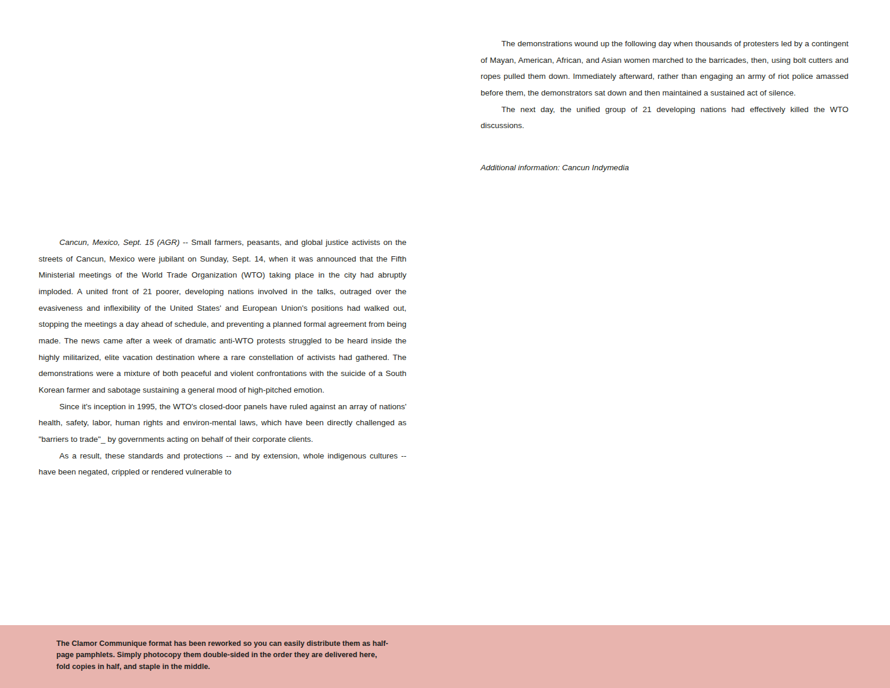Cancun, Mexico, Sept. 15 (AGR) -- Small farmers, peasants, and global justice activists on the streets of Cancun, Mexico were jubilant on Sunday, Sept. 14, when it was announced that the Fifth Ministerial meetings of the World Trade Organization (WTO) taking place in the city had abruptly imploded. A united front of 21 poorer, developing nations involved in the talks, outraged over the evasiveness and inflexibility of the United States' and European Union's positions had walked out, stopping the meetings a day ahead of schedule, and preventing a planned formal agreement from being made. The news came after a week of dramatic anti-WTO protests struggled to be heard inside the highly militarized, elite vacation destination where a rare constellation of activists had gathered. The demonstrations were a mixture of both peaceful and violent confrontations with the suicide of a South Korean farmer and sabotage sustaining a general mood of high-pitched emotion.
Since it's inception in 1995, the WTO's closed-door panels have ruled against an array of nations' health, safety, labor, human rights and environ-mental laws, which have been directly challenged as "barriers to trade"_ by governments acting on behalf of their corporate clients.
As a result, these standards and protections -- and by extension, whole indigenous cultures -- have been negated, crippled or rendered vulnerable to
The demonstrations wound up the following day when thousands of protesters led by a contingent of Mayan, American, African, and Asian women marched to the barricades, then, using bolt cutters and ropes pulled them down. Immediately afterward, rather than engaging an army of riot police amassed before them, the demonstrators sat down and then maintained a sustained act of silence.
The next day, the unified group of 21 developing nations had effectively killed the WTO discussions.
Additional information: Cancun Indymedia
The Clamor Communique format has been reworked so you can easily distribute them as half-page pamphlets. Simply photocopy them double-sided in the order they are delivered here, fold copies in half, and staple in the middle.